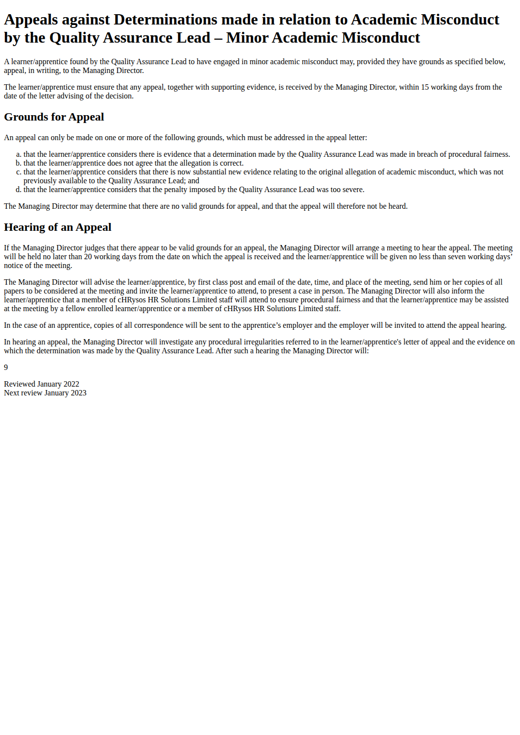Appeals against Determinations made in relation to Academic Misconduct by the Quality Assurance Lead – Minor Academic Misconduct
A learner/apprentice found by the Quality Assurance Lead to have engaged in minor academic misconduct may, provided they have grounds as specified below, appeal, in writing, to the Managing Director.
The learner/apprentice must ensure that any appeal, together with supporting evidence, is received by the Managing Director, within 15 working days from the date of the letter advising of the decision.
Grounds for Appeal
An appeal can only be made on one or more of the following grounds, which must be addressed in the appeal letter:
that the learner/apprentice considers there is evidence that a determination made by the Quality Assurance Lead was made in breach of procedural fairness.
that the learner/apprentice does not agree that the allegation is correct.
that the learner/apprentice considers that there is now substantial new evidence relating to the original allegation of academic misconduct, which was not previously available to the Quality Assurance Lead; and
that the learner/apprentice considers that the penalty imposed by the Quality Assurance Lead was too severe.
The Managing Director may determine that there are no valid grounds for appeal, and that the appeal will therefore not be heard.
Hearing of an Appeal
If the Managing Director judges that there appear to be valid grounds for an appeal, the Managing Director will arrange a meeting to hear the appeal. The meeting will be held no later than 20 working days from the date on which the appeal is received and the learner/apprentice will be given no less than seven working days’ notice of the meeting.
The Managing Director will advise the learner/apprentice, by first class post and email of the date, time, and place of the meeting, send him or her copies of all papers to be considered at the meeting and invite the learner/apprentice to attend, to present a case in person. The Managing Director will also inform the learner/apprentice that a member of cHRysos HR Solutions Limited staff will attend to ensure procedural fairness and that the learner/apprentice may be assisted at the meeting by a fellow enrolled learner/apprentice or a member of cHRysos HR Solutions Limited staff.
In the case of an apprentice, copies of all correspondence will be sent to the apprentice’s employer and the employer will be invited to attend the appeal hearing.
In hearing an appeal, the Managing Director will investigate any procedural irregularities referred to in the learner/apprentice's letter of appeal and the evidence on which the determination was made by the Quality Assurance Lead. After such a hearing the Managing Director will:
9
Reviewed January 2022
Next review January 2023